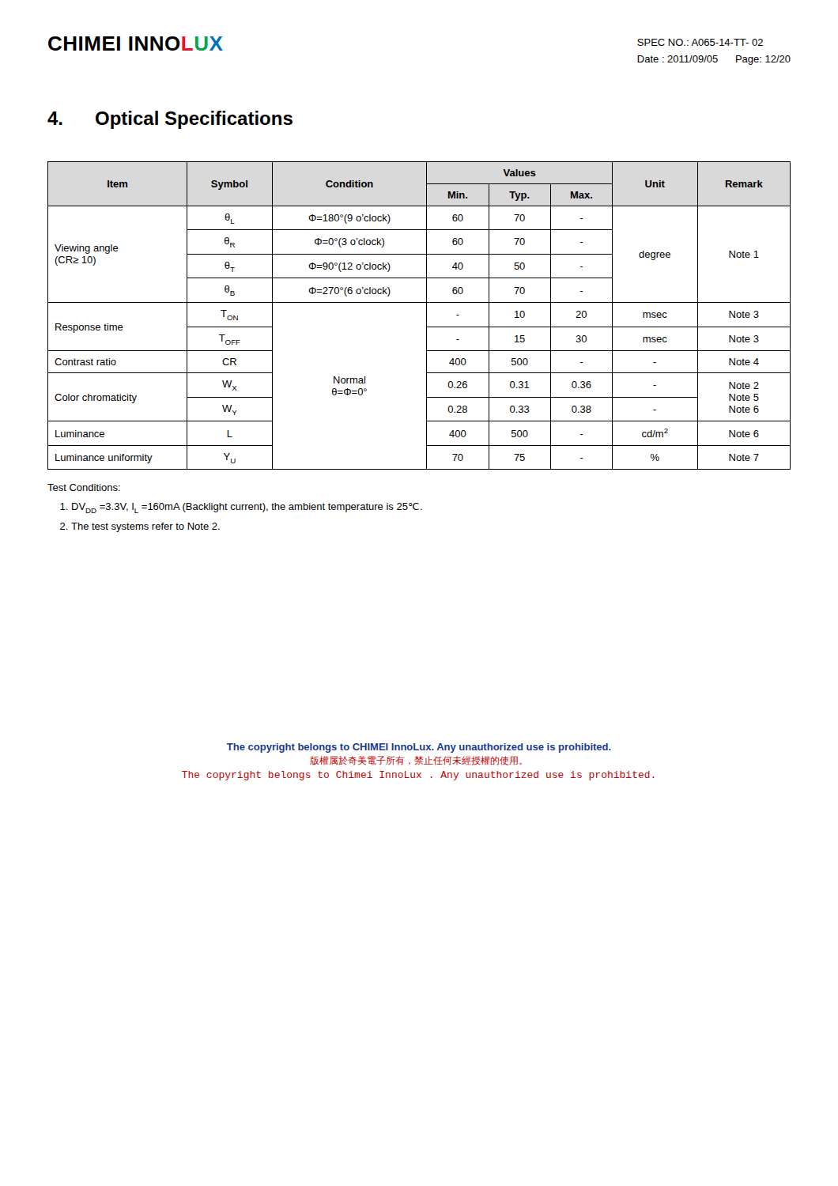CHIMEI INNOLUX
SPEC NO.: A065-14-TT- 02
Date : 2011/09/05 Page: 12/20
4. Optical Specifications
| Item | Symbol | Condition | Values | Unit | Remark |
| --- | --- | --- | --- | --- | --- |
| Min. | Typ. | Max. |
| Viewing angle (CR≥ 10) | θ L | Φ=180°(9 o’clock) | 60 | 70 | - | degree | Note 1 |
| θ R | Φ=0°(3 o’clock) | 60 | 70 | - |
| θ T | Φ=90°(12 o’clock) | 40 | 50 | - |
| θ B | Φ=270°(6 o’clock) | 60 | 70 | - |
| Response time | T ON | Normal θ=Φ=0° | - | 10 | 20 | msec | Note 3 |
| T OFF | - | 15 | 30 | msec | Note 3 |
| Contrast ratio | CR | 400 | 500 | - | - | Note 4 |
| Color chromaticity | W X | 0.26 | 0.31 | 0.36 | - | Note 2 Note 5 Note 6 |
| W Y | 0.28 | 0.33 | 0.38 | - |
| Luminance | L | 400 | 500 | - | cd/m 2 | Note 6 |
| Luminance uniformity | Y U | 70 | 75 | - | % | Note 7 |
Test Conditions:
DVDD =3.3V, IL =160mA (Backlight current), the ambient temperature is 25℃.
The test systems refer to Note 2.
The copyright belongs to CHIMEI InnoLux. Any unauthorized use is prohibited.
版權属於奇美電子所有，禁止任何未經授權的使用。
The copyright belongs to Chimei InnoLux . Any unauthorized use is prohibited.